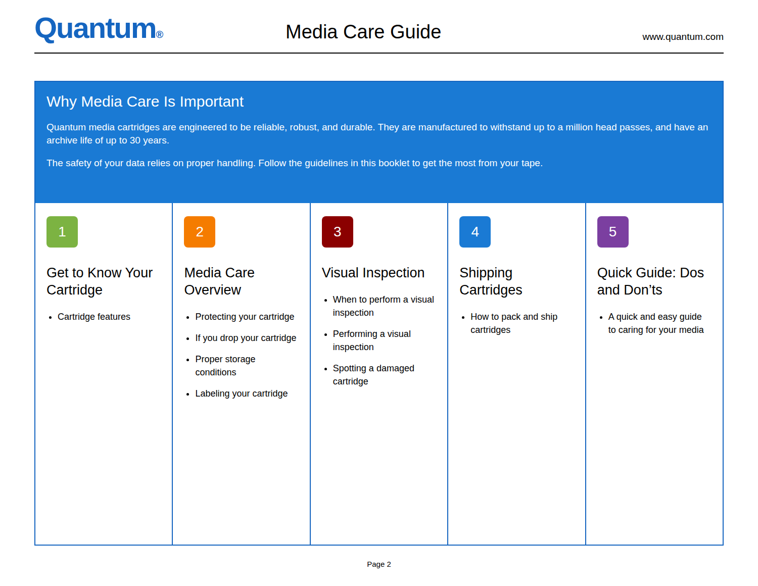Quantum®
Media Care Guide
www.quantum.com
Why Media Care Is Important
Quantum media cartridges are engineered to be reliable, robust, and durable. They are manufactured to withstand up to a million head passes, and have an archive life of up to 30 years.
The safety of your data relies on proper handling. Follow the guidelines in this booklet to get the most from your tape.
1
Get to Know Your Cartridge
Cartridge features
2
Media Care Overview
Protecting your cartridge
If you drop your cartridge
Proper storage conditions
Labeling your cartridge
3
Visual Inspection
When to perform a visual inspection
Performing a visual inspection
Spotting a damaged cartridge
4
Shipping Cartridges
How to pack and ship cartridges
5
Quick Guide: Dos and Don’ts
A quick and easy guide to caring for your media
Page 2